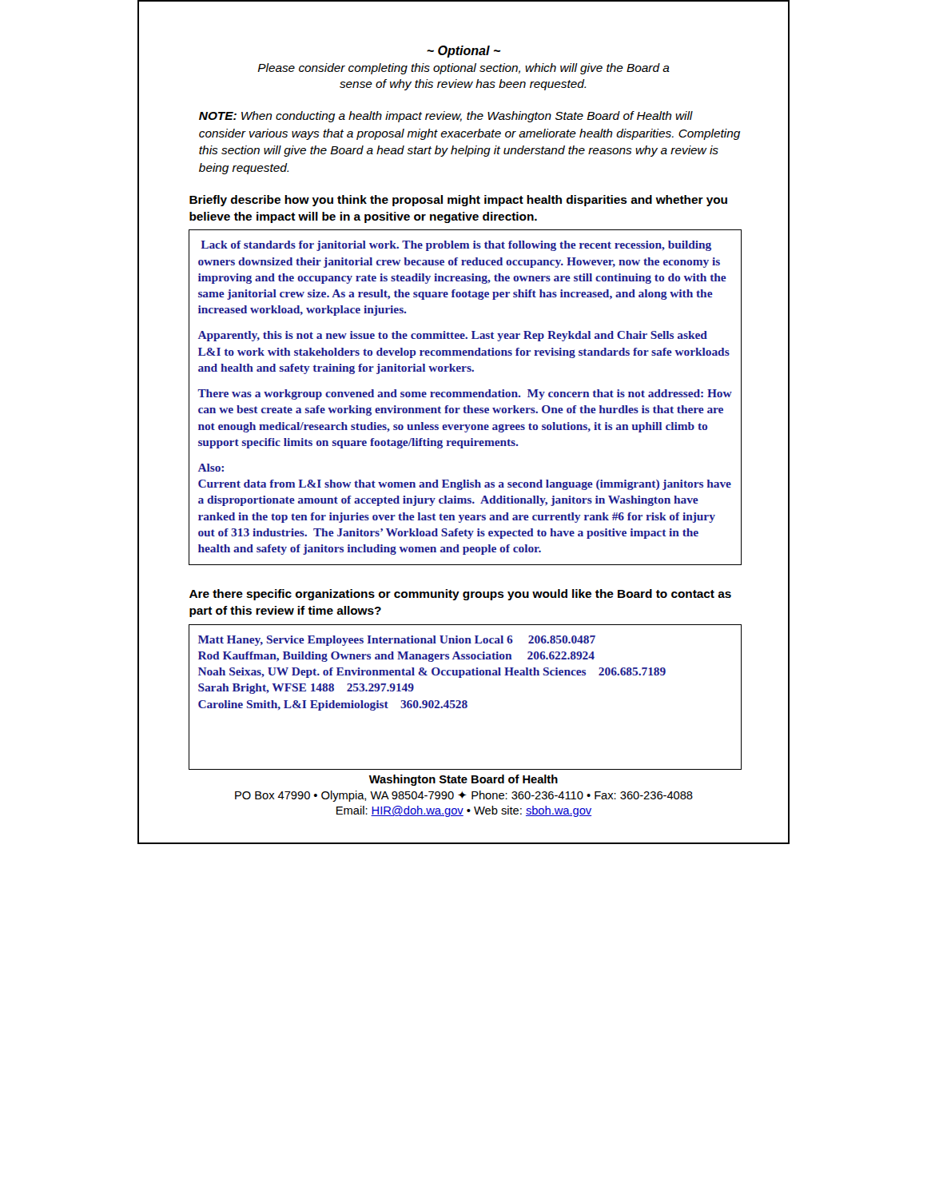~ Optional ~
Please consider completing this optional section, which will give the Board a
sense of why this review has been requested.
NOTE: When conducting a health impact review, the Washington State Board of Health will consider various ways that a proposal might exacerbate or ameliorate health disparities. Completing this section will give the Board a head start by helping it understand the reasons why a review is being requested.
Briefly describe how you think the proposal might impact health disparities and whether you believe the impact will be in a positive or negative direction.
Lack of standards for janitorial work. The problem is that following the recent recession, building owners downsized their janitorial crew because of reduced occupancy. However, now the economy is improving and the occupancy rate is steadily increasing, the owners are still continuing to do with the same janitorial crew size. As a result, the square footage per shift has increased, and along with the increased workload, workplace injuries.
Apparently, this is not a new issue to the committee. Last year Rep Reykdal and Chair Sells asked L&I to work with stakeholders to develop recommendations for revising standards for safe workloads and health and safety training for janitorial workers.
There was a workgroup convened and some recommendation. My concern that is not addressed: How can we best create a safe working environment for these workers. One of the hurdles is that there are not enough medical/research studies, so unless everyone agrees to solutions, it is an uphill climb to support specific limits on square footage/lifting requirements.
Also:
Current data from L&I show that women and English as a second language (immigrant) janitors have a disproportionate amount of accepted injury claims. Additionally, janitors in Washington have ranked in the top ten for injuries over the last ten years and are currently rank #6 for risk of injury out of 313 industries. The Janitors’ Workload Safety is expected to have a positive impact in the health and safety of janitors including women and people of color.
Are there specific organizations or community groups you would like the Board to contact as part of this review if time allows?
Matt Haney, Service Employees International Union Local 6 206.850.0487 Rod Kauffman, Building Owners and Managers Association 206.622.8924 Noah Seixas, UW Dept. of Environmental & Occupational Health Sciences 206.685.7189 Sarah Bright, WFSE 1488 253.297.9149 Caroline Smith, L&I Epidemiologist 360.902.4528
Washington State Board of Health
PO Box 47990 • Olympia, WA 98504-7990 ✦ Phone: 360-236-4110 • Fax: 360-236-4088
Email: HIR@doh.wa.gov • Web site: sboh.wa.gov